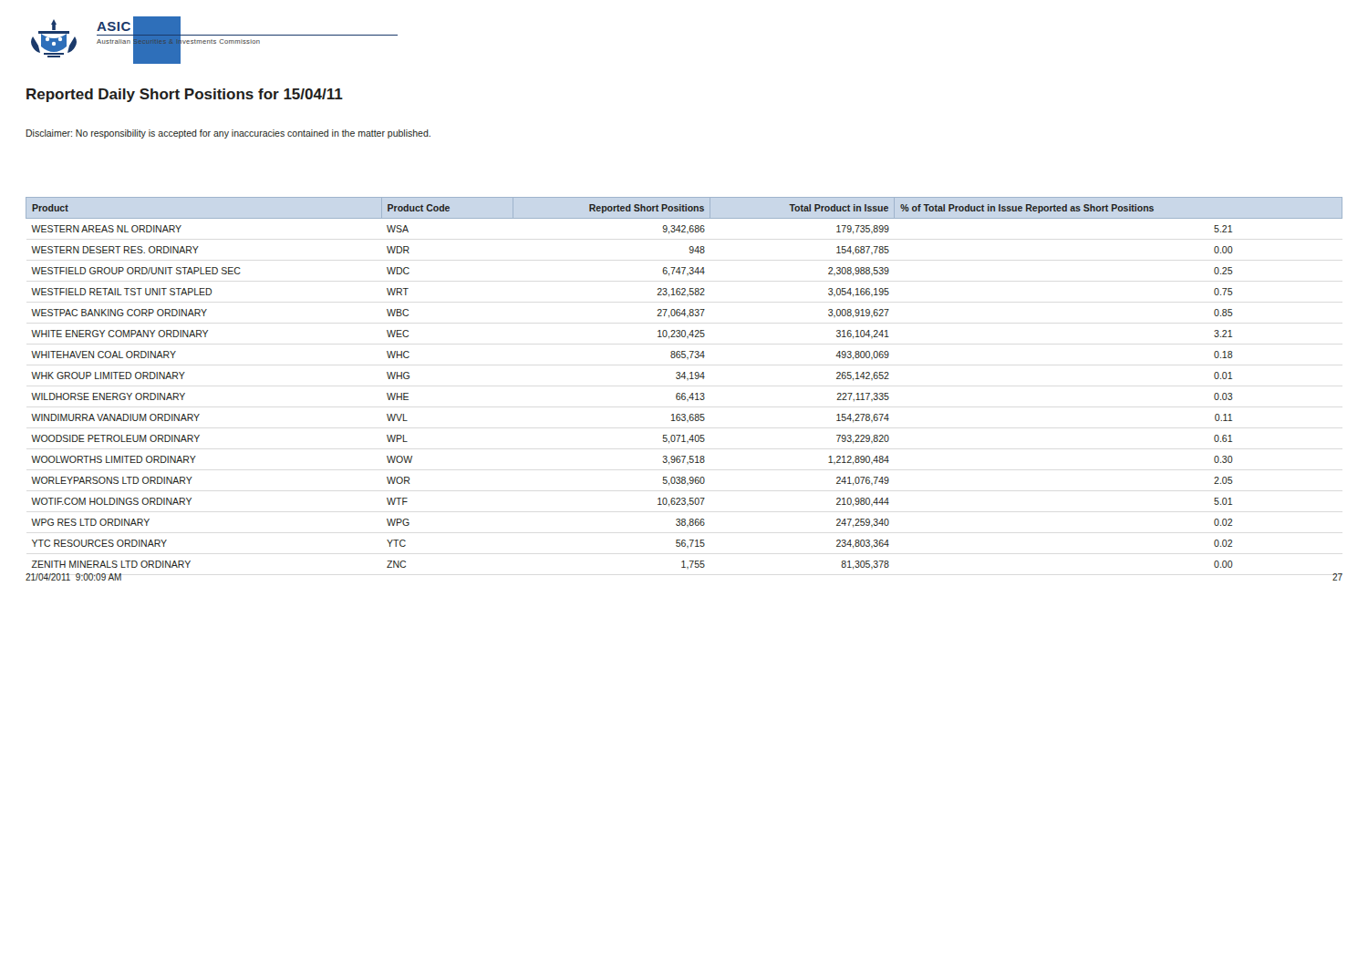ASIC
Australian Securities & Investments Commission
Reported Daily Short Positions for 15/04/11
Disclaimer: No responsibility is accepted for any inaccuracies contained in the matter published.
| Product | Product Code | Reported Short Positions | Total Product in Issue | % of Total Product in Issue Reported as Short Positions |
| --- | --- | --- | --- | --- |
| WESTERN AREAS NL ORDINARY | WSA | 9,342,686 | 179,735,899 | 5.21 |
| WESTERN DESERT RES. ORDINARY | WDR | 948 | 154,687,785 | 0.00 |
| WESTFIELD GROUP ORD/UNIT STAPLED SEC | WDC | 6,747,344 | 2,308,988,539 | 0.25 |
| WESTFIELD RETAIL TST UNIT STAPLED | WRT | 23,162,582 | 3,054,166,195 | 0.75 |
| WESTPAC BANKING CORP ORDINARY | WBC | 27,064,837 | 3,008,919,627 | 0.85 |
| WHITE ENERGY COMPANY ORDINARY | WEC | 10,230,425 | 316,104,241 | 3.21 |
| WHITEHAVEN COAL ORDINARY | WHC | 865,734 | 493,800,069 | 0.18 |
| WHK GROUP LIMITED ORDINARY | WHG | 34,194 | 265,142,652 | 0.01 |
| WILDHORSE ENERGY ORDINARY | WHE | 66,413 | 227,117,335 | 0.03 |
| WINDIMURRA VANADIUM ORDINARY | WVL | 163,685 | 154,278,674 | 0.11 |
| WOODSIDE PETROLEUM ORDINARY | WPL | 5,071,405 | 793,229,820 | 0.61 |
| WOOLWORTHS LIMITED ORDINARY | WOW | 3,967,518 | 1,212,890,484 | 0.30 |
| WORLEYPARSONS LTD ORDINARY | WOR | 5,038,960 | 241,076,749 | 2.05 |
| WOTIF.COM HOLDINGS ORDINARY | WTF | 10,623,507 | 210,980,444 | 5.01 |
| WPG RES LTD ORDINARY | WPG | 38,866 | 247,259,340 | 0.02 |
| YTC RESOURCES ORDINARY | YTC | 56,715 | 234,803,364 | 0.02 |
| ZENITH MINERALS LTD ORDINARY | ZNC | 1,755 | 81,305,378 | 0.00 |
21/04/2011 9:00:09 AM 27